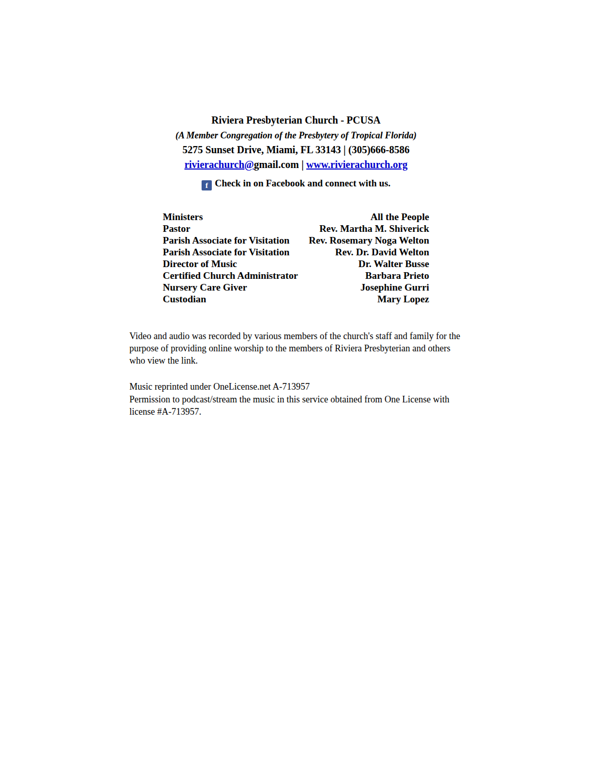Riviera Presbyterian Church - PCUSA
(A Member Congregation of the Presbytery of Tropical Florida)
5275 Sunset Drive, Miami, FL 33143 | (305)666-8586
rivierachurch@gmail.com | www.rivierachurch.org
f Check in on Facebook and connect with us.
| Ministers | All the People |
| Pastor | Rev. Martha M. Shiverick |
| Parish Associate for Visitation | Rev. Rosemary Noga Welton |
| Parish Associate for Visitation | Rev. Dr. David Welton |
| Director of Music | Dr. Walter Busse |
| Certified Church Administrator | Barbara Prieto |
| Nursery Care Giver | Josephine Gurri |
| Custodian | Mary Lopez |
Video and audio was recorded by various members of the church's staff and family for the purpose of providing online worship to the members of Riviera Presbyterian and others who view the link.
Music reprinted under OneLicense.net A-713957
Permission to podcast/stream the music in this service obtained from One License with license #A-713957.